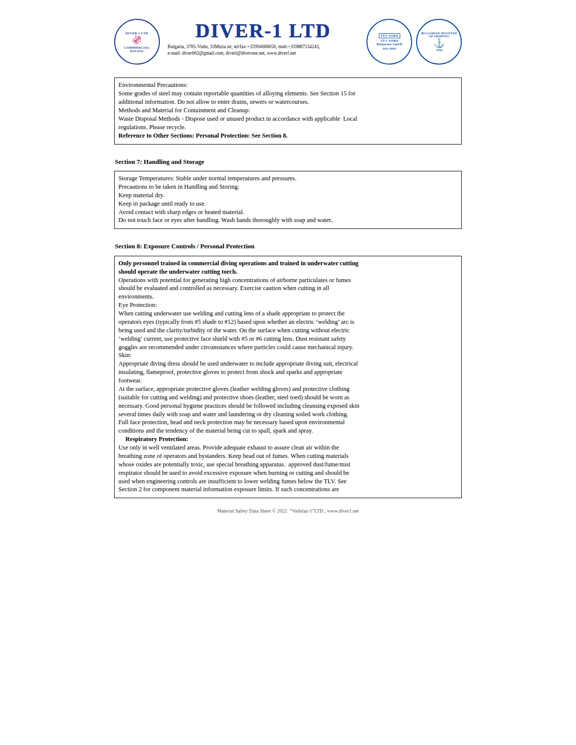DIVER 1 LTD 🦑 COMMERCIAL DIVING
DIVER-1 LTD
Bulgaria, 3705-Vidin, 33Mizia str, tel/fax:+35994600650, mob:+359887534243,
e-mail: diver662@gmail.com, diverl@diverone.net, www.diverl.net
TÜV NORD
TÜV NORD
Bulgarian GmbH
ISO 9001
BULGARIAN REGISTER OF SHIPPING ⚓ 1950
Environmental Precautions: Some grades of steel may contain reportable quantities of alloying elements. See Section 15 for additional information. Do not allow to enter drains, sewers or watercourses. Methods and Material for Containment and Cleanup: Waste Disposal Methods - Dispose used or unused product in accordance with applicable Local regulations. Please recycle. Reference to Other Sections: Personal Protection: See Section 8.
Section 7: Handling and Storage
Storage Temperatures: Stable under normal temperatures and pressures. Precautions to be taken in Handling and Storing: Keep material dry. Keep in package until ready to use. Avoid contact with sharp edges or heated material. Do not touch face or eyes after handling. Wash hands thoroughly with soap and water.
Section 8: Exposure Controls / Personal Protection
Only personnel trained in commercial diving operations and trained in underwater cutting should operate the underwater cutting torch. Operations with potential for generating high concentrations of airborne particulates or fumes should be evaluated and controlled as necessary. Exercise caution when cutting in all environments. Eye Protection: When cutting underwater use welding and cutting lens of a shade appropriate to protect the operators eyes (typically from #5 shade to #12) based upon whether an electric ‘welding’ arc is being used and the clarity/turbidity of the water. On the surface when cutting without electric ‘welding’ current, use protective face shield with #5 or #6 cutting lens. Dust resistant safety goggles are recommended under circumstances where particles could cause mechanical injury. Skin: Appropriate diving dress should be used underwater to include appropriate diving suit, electrical insulating, flameproof, protective gloves to protect from shock and sparks and appropriate footwear. At the surface, appropriate protective gloves (leather welding gloves) and protective clothing (suitable for cutting and welding) and protective shoes (leather, steel toed) should be worn as necessary. Good personal hygiene practices should be followed including cleansing exposed skin several times daily with soap and water and laundering or dry cleaning soiled work clothing. Full face protection, head and neck protection may be necessary based upon environmental conditions and the tendency of the material being cut to spall, spark and spray. Respiratory Protection: Use only in well ventilated areas. Provide adequate exhaust to assure clean air within the breathing zone of operators and bystanders. Keep head out of fumes. When cutting materials whose oxides are potentially toxic, use special breathing apparatus. approved dust/fume/mist respirator should be used to avoid excessive exposure when burning or cutting and should be used when engineering controls are insufficient to lower welding fumes below the TLV. See Section 2 for component material information exposure limits. If such concentrations are
Material Safety Data Sheet © 2022 “Vodolaz-1”LTD , www.diver1.net